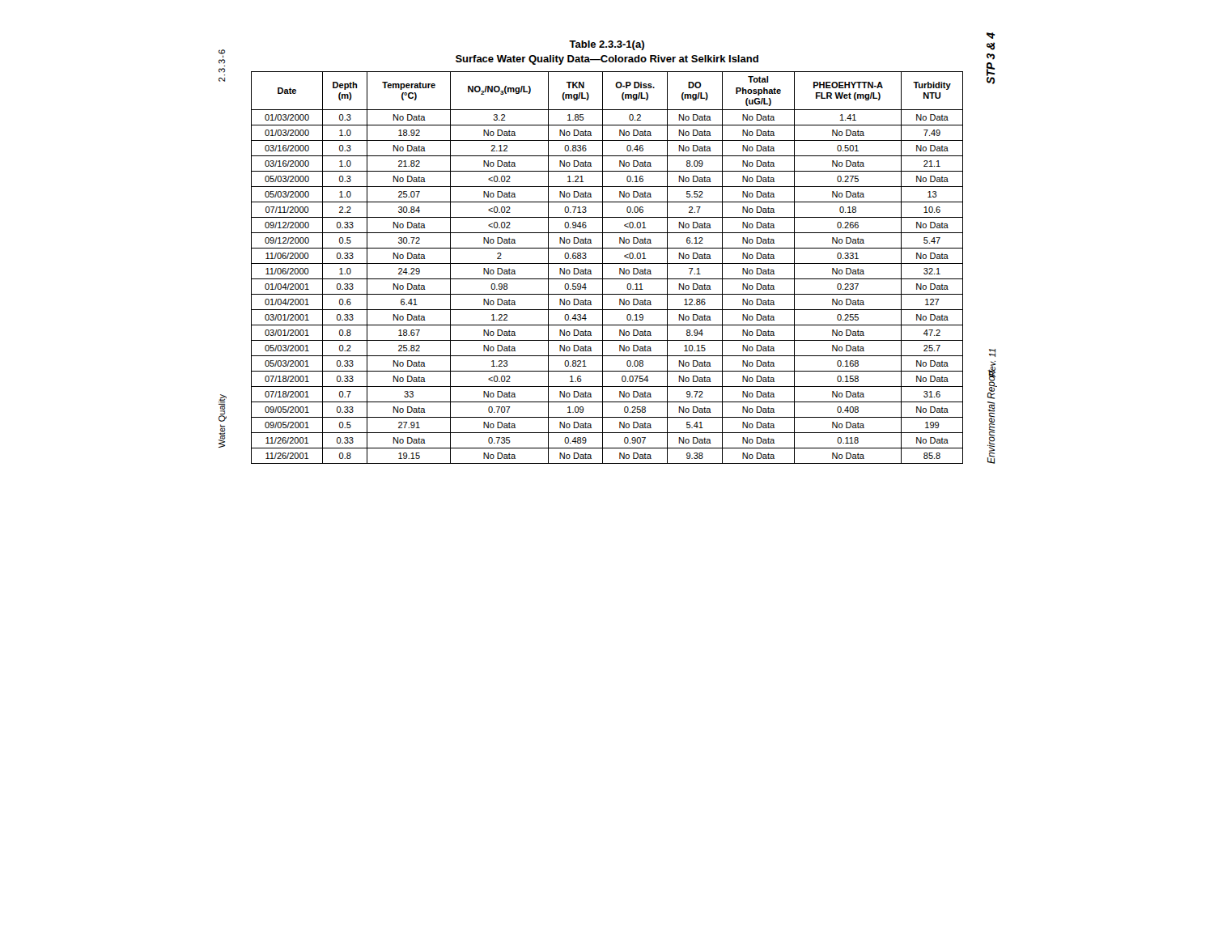2.3.3-6
STP 3 & 4
Rev. 11
Environmental Report
Water Quality
Table 2.3.3-1(a) Surface Water Quality Data—Colorado River at Selkirk Island
| Date | Depth (m) | Temperature (°C) | NO 2 /NO 3 (mg/L) | TKN (mg/L) | O-P Diss. (mg/L) | DO (mg/L) | Total Phosphate (uG/L) | PHEOEHYTTN-A FLR Wet (mg/L) | Turbidity NTU |
| --- | --- | --- | --- | --- | --- | --- | --- | --- | --- |
| 01/03/2000 | 0.3 | No Data | 3.2 | 1.85 | 0.2 | No Data | No Data | 1.41 | No Data |
| 01/03/2000 | 1.0 | 18.92 | No Data | No Data | No Data | No Data | No Data | No Data | 7.49 |
| 03/16/2000 | 0.3 | No Data | 2.12 | 0.836 | 0.46 | No Data | No Data | 0.501 | No Data |
| 03/16/2000 | 1.0 | 21.82 | No Data | No Data | No Data | 8.09 | No Data | No Data | 21.1 |
| 05/03/2000 | 0.3 | No Data | <0.02 | 1.21 | 0.16 | No Data | No Data | 0.275 | No Data |
| 05/03/2000 | 1.0 | 25.07 | No Data | No Data | No Data | 5.52 | No Data | No Data | 13 |
| 07/11/2000 | 2.2 | 30.84 | <0.02 | 0.713 | 0.06 | 2.7 | No Data | 0.18 | 10.6 |
| 09/12/2000 | 0.33 | No Data | <0.02 | 0.946 | <0.01 | No Data | No Data | 0.266 | No Data |
| 09/12/2000 | 0.5 | 30.72 | No Data | No Data | No Data | 6.12 | No Data | No Data | 5.47 |
| 11/06/2000 | 0.33 | No Data | 2 | 0.683 | <0.01 | No Data | No Data | 0.331 | No Data |
| 11/06/2000 | 1.0 | 24.29 | No Data | No Data | No Data | 7.1 | No Data | No Data | 32.1 |
| 01/04/2001 | 0.33 | No Data | 0.98 | 0.594 | 0.11 | No Data | No Data | 0.237 | No Data |
| 01/04/2001 | 0.6 | 6.41 | No Data | No Data | No Data | 12.86 | No Data | No Data | 127 |
| 03/01/2001 | 0.33 | No Data | 1.22 | 0.434 | 0.19 | No Data | No Data | 0.255 | No Data |
| 03/01/2001 | 0.8 | 18.67 | No Data | No Data | No Data | 8.94 | No Data | No Data | 47.2 |
| 05/03/2001 | 0.2 | 25.82 | No Data | No Data | No Data | 10.15 | No Data | No Data | 25.7 |
| 05/03/2001 | 0.33 | No Data | 1.23 | 0.821 | 0.08 | No Data | No Data | 0.168 | No Data |
| 07/18/2001 | 0.33 | No Data | <0.02 | 1.6 | 0.0754 | No Data | No Data | 0.158 | No Data |
| 07/18/2001 | 0.7 | 33 | No Data | No Data | No Data | 9.72 | No Data | No Data | 31.6 |
| 09/05/2001 | 0.33 | No Data | 0.707 | 1.09 | 0.258 | No Data | No Data | 0.408 | No Data |
| 09/05/2001 | 0.5 | 27.91 | No Data | No Data | No Data | 5.41 | No Data | No Data | 199 |
| 11/26/2001 | 0.33 | No Data | 0.735 | 0.489 | 0.907 | No Data | No Data | 0.118 | No Data |
| 11/26/2001 | 0.8 | 19.15 | No Data | No Data | No Data | 9.38 | No Data | No Data | 85.8 |